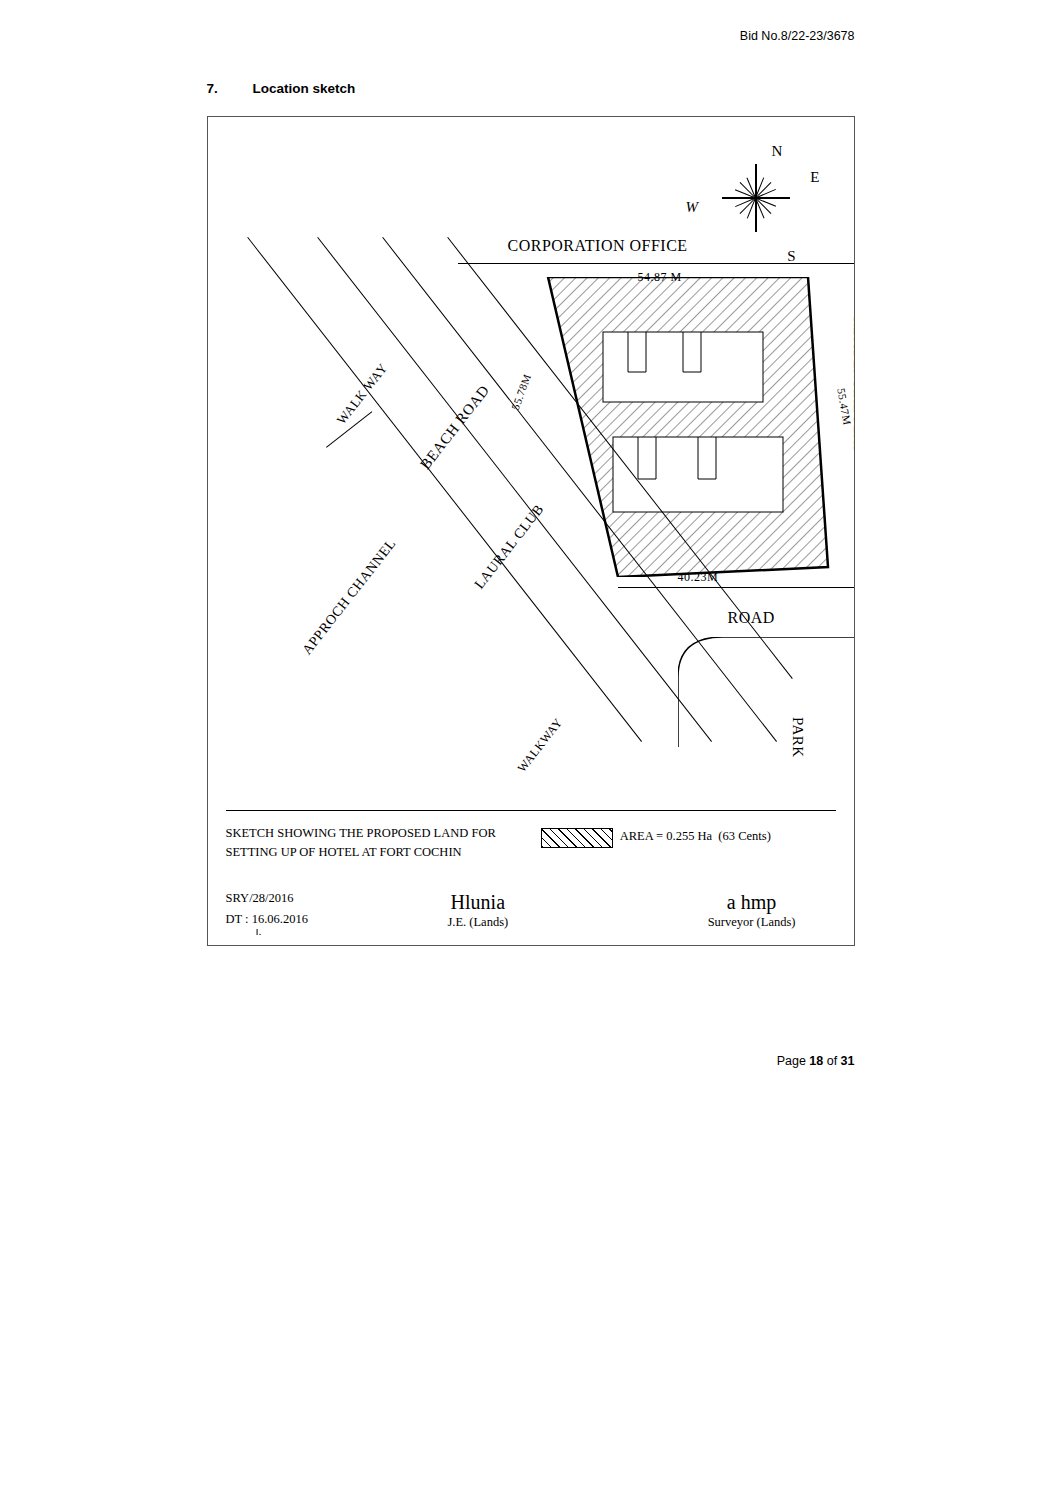Bid No.8/22-23/3678
7. Location sketch
N E W S
CORPORATION OFFICE
54.87 M
55.78M
55.47M
40.23M
WALK WAY
BEACH ROAD
LAURAL CLUB
APPROCH CHANNEL
WALKWAY
RESIDENTIAL FLAT
ROAD
PARK
SKETCH SHOWING THE PROPOSED LAND FOR
SETTING UP OF HOTEL AT FORT COCHIN
AREA = 0.255 Ha (63 Cents)
SRY/28/2016
DT : 16.06.2016
Hlunia J.E. (Lands)
a hmp Surveyor (Lands)
ı.
Page 18 of 31